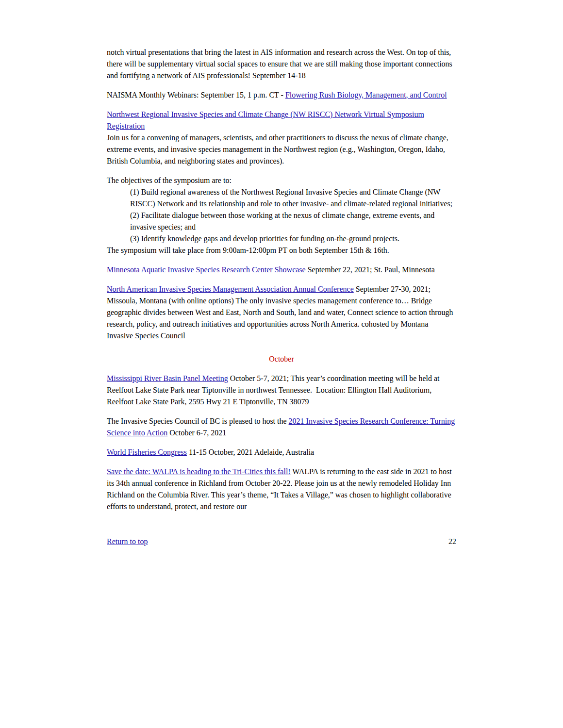notch virtual presentations that bring the latest in AIS information and research across the West. On top of this, there will be supplementary virtual social spaces to ensure that we are still making those important connections and fortifying a network of AIS professionals! September 14-18
NAISMA Monthly Webinars: September 15, 1 p.m. CT - Flowering Rush Biology, Management, and Control
Northwest Regional Invasive Species and Climate Change (NW RISCC) Network Virtual Symposium Registration
Join us for a convening of managers, scientists, and other practitioners to discuss the nexus of climate change, extreme events, and invasive species management in the Northwest region (e.g., Washington, Oregon, Idaho, British Columbia, and neighboring states and provinces).
The objectives of the symposium are to:
(1) Build regional awareness of the Northwest Regional Invasive Species and Climate Change (NW RISCC) Network and its relationship and role to other invasive- and climate-related regional initiatives;
(2) Facilitate dialogue between those working at the nexus of climate change, extreme events, and invasive species; and
(3) Identify knowledge gaps and develop priorities for funding on-the-ground projects.
The symposium will take place from 9:00am-12:00pm PT on both September 15th & 16th.
Minnesota Aquatic Invasive Species Research Center Showcase September 22, 2021; St. Paul, Minnesota
North American Invasive Species Management Association Annual Conference September 27-30, 2021; Missoula, Montana (with online options) The only invasive species management conference to… Bridge geographic divides between West and East, North and South, land and water, Connect science to action through research, policy, and outreach initiatives and opportunities across North America. cohosted by Montana Invasive Species Council
October
Mississippi River Basin Panel Meeting October 5-7, 2021; This year’s coordination meeting will be held at Reelfoot Lake State Park near Tiptonville in northwest Tennessee. Location: Ellington Hall Auditorium, Reelfoot Lake State Park, 2595 Hwy 21 E Tiptonville, TN 38079
The Invasive Species Council of BC is pleased to host the 2021 Invasive Species Research Conference: Turning Science into Action October 6-7, 2021
World Fisheries Congress 11-15 October, 2021 Adelaide, Australia
Save the date: WALPA is heading to the Tri-Cities this fall! WALPA is returning to the east side in 2021 to host its 34th annual conference in Richland from October 20-22. Please join us at the newly remodeled Holiday Inn Richland on the Columbia River. This year’s theme, “It Takes a Village,” was chosen to highlight collaborative efforts to understand, protect, and restore our
Return to top 22